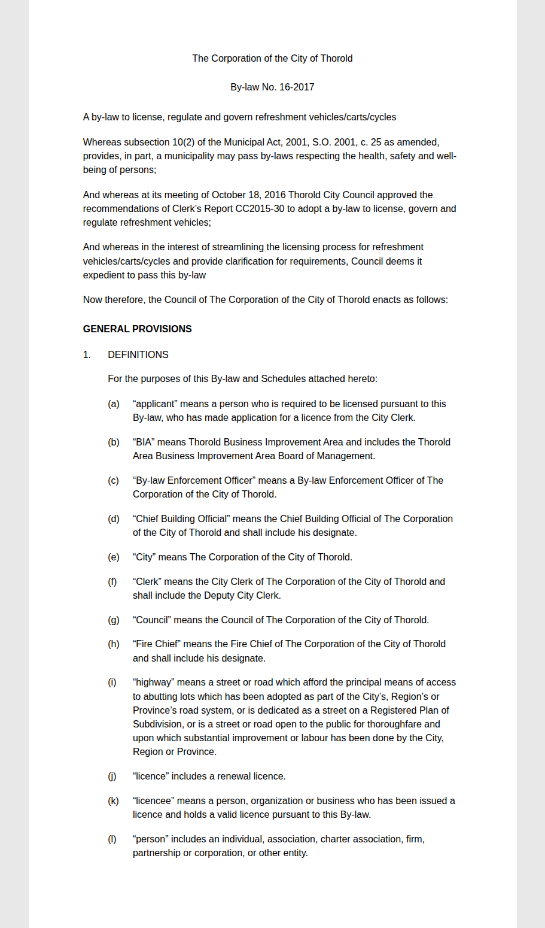The Corporation of the City of Thorold By-law No. 16-2017
A by-law to license, regulate and govern refreshment vehicles/carts/cycles
Whereas subsection 10(2) of the Municipal Act, 2001, S.O. 2001, c. 25 as amended, provides, in part, a municipality may pass by-laws respecting the health, safety and well-being of persons;
And whereas at its meeting of October 18, 2016 Thorold City Council approved the recommendations of Clerk’s Report CC2015-30 to adopt a by-law to license, govern and regulate refreshment vehicles;
And whereas in the interest of streamlining the licensing process for refreshment vehicles/carts/cycles and provide clarification for requirements, Council deems it expedient to pass this by-law
Now therefore, the Council of The Corporation of the City of Thorold enacts as follows:
GENERAL PROVISIONS
1.
DEFINITIONS
For the purposes of this By-law and Schedules attached hereto:
(a) “applicant” means a person who is required to be licensed pursuant to this By-law, who has made application for a licence from the City Clerk.
(b) “BIA” means Thorold Business Improvement Area and includes the Thorold Area Business Improvement Area Board of Management.
(c) “By-law Enforcement Officer” means a By-law Enforcement Officer of The Corporation of the City of Thorold.
(d) “Chief Building Official” means the Chief Building Official of The Corporation of the City of Thorold and shall include his designate.
(e) “City” means The Corporation of the City of Thorold.
(f) “Clerk” means the City Clerk of The Corporation of the City of Thorold and shall include the Deputy City Clerk.
(g) “Council” means the Council of The Corporation of the City of Thorold.
(h) “Fire Chief” means the Fire Chief of The Corporation of the City of Thorold and shall include his designate.
(i) “highway” means a street or road which afford the principal means of access to abutting lots which has been adopted as part of the City’s, Region’s or Province’s road system, or is dedicated as a street on a Registered Plan of Subdivision, or is a street or road open to the public for thoroughfare and upon which substantial improvement or labour has been done by the City, Region or Province.
(j) “licence” includes a renewal licence.
(k) “licencee” means a person, organization or business who has been issued a licence and holds a valid licence pursuant to this By-law.
(l) “person” includes an individual, association, charter association, firm, partnership or corporation, or other entity.